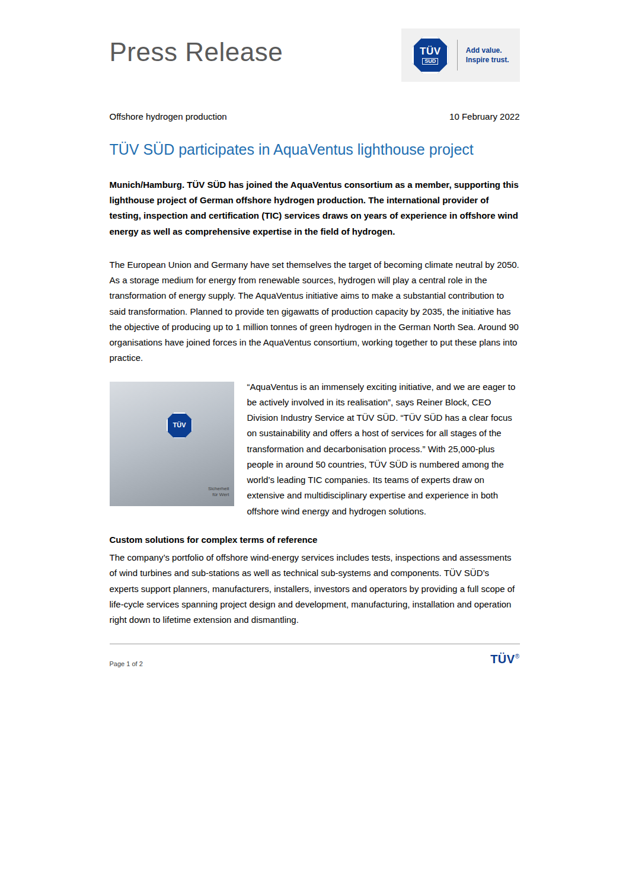Press Release
TÜV SÜD
Add value.
Inspire trust.
Offshore hydrogen production 10 February 2022
TÜV SÜD participates in AquaVentus lighthouse project
Munich/Hamburg. TÜV SÜD has joined the AquaVentus consortium as a member, supporting this lighthouse project of German offshore hydrogen production. The international provider of testing, inspection and certification (TIC) services draws on years of experience in offshore wind energy as well as comprehensive expertise in the field of hydrogen.
The European Union and Germany have set themselves the target of becoming climate neutral by 2050. As a storage medium for energy from renewable sources, hydrogen will play a central role in the transformation of energy supply. The AquaVentus initiative aims to make a substantial contribution to said transformation. Planned to provide ten gigawatts of production capacity by 2035, the initiative has the objective of producing up to 1 million tonnes of green hydrogen in the German North Sea. Around 90 organisations have joined forces in the AquaVentus consortium, working together to put these plans into practice.
TÜV
Sicherheit
für Wert
“AquaVentus is an immensely exciting initiative, and we are eager to be actively involved in its realisation”, says Reiner Block, CEO Division Industry Service at TÜV SÜD. “TÜV SÜD has a clear focus on sustainability and offers a host of services for all stages of the transformation and decarbonisation process.” With 25,000-plus people in around 50 countries, TÜV SÜD is numbered among the world’s leading TIC companies. Its teams of experts draw on extensive and multidisciplinary expertise and experience in both offshore wind energy and hydrogen solutions.
Custom solutions for complex terms of reference
The company’s portfolio of offshore wind-energy services includes tests, inspections and assessments of wind turbines and sub-stations as well as technical sub-systems and components. TÜV SÜD’s experts support planners, manufacturers, installers, investors and operators by providing a full scope of life-cycle services spanning project design and development, manufacturing, installation and operation right down to lifetime extension and dismantling.
Page 1 of 2 TÜV®